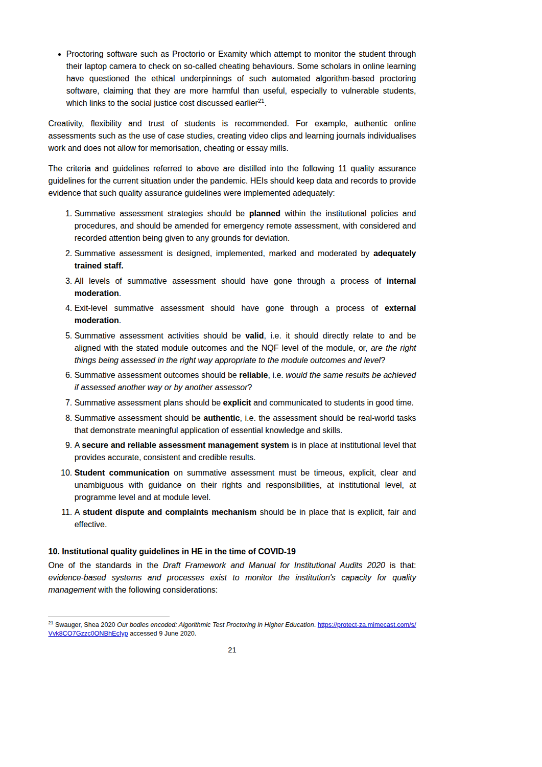Proctoring software such as Proctorio or Examity which attempt to monitor the student through their laptop camera to check on so-called cheating behaviours. Some scholars in online learning have questioned the ethical underpinnings of such automated algorithm-based proctoring software, claiming that they are more harmful than useful, especially to vulnerable students, which links to the social justice cost discussed earlier21.
Creativity, flexibility and trust of students is recommended. For example, authentic online assessments such as the use of case studies, creating video clips and learning journals individualises work and does not allow for memorisation, cheating or essay mills.
The criteria and guidelines referred to above are distilled into the following 11 quality assurance guidelines for the current situation under the pandemic. HEIs should keep data and records to provide evidence that such quality assurance guidelines were implemented adequately:
Summative assessment strategies should be planned within the institutional policies and procedures, and should be amended for emergency remote assessment, with considered and recorded attention being given to any grounds for deviation.
Summative assessment is designed, implemented, marked and moderated by adequately trained staff.
All levels of summative assessment should have gone through a process of internal moderation.
Exit-level summative assessment should have gone through a process of external moderation.
Summative assessment activities should be valid, i.e. it should directly relate to and be aligned with the stated module outcomes and the NQF level of the module, or, are the right things being assessed in the right way appropriate to the module outcomes and level?
Summative assessment outcomes should be reliable, i.e. would the same results be achieved if assessed another way or by another assessor?
Summative assessment plans should be explicit and communicated to students in good time.
Summative assessment should be authentic, i.e. the assessment should be real-world tasks that demonstrate meaningful application of essential knowledge and skills.
A secure and reliable assessment management system is in place at institutional level that provides accurate, consistent and credible results.
Student communication on summative assessment must be timeous, explicit, clear and unambiguous with guidance on their rights and responsibilities, at institutional level, at programme level and at module level.
A student dispute and complaints mechanism should be in place that is explicit, fair and effective.
10. Institutional quality guidelines in HE in the time of COVID-19
One of the standards in the Draft Framework and Manual for Institutional Audits 2020 is that: evidence-based systems and processes exist to monitor the institution's capacity for quality management with the following considerations:
21 Swauger, Shea 2020 Our bodies encoded: Algorithmic Test Proctoring in Higher Education. https://protect-za.mimecast.com/s/Vvk8CO7Gzzc0ONBhEcIyp accessed 9 June 2020.
21